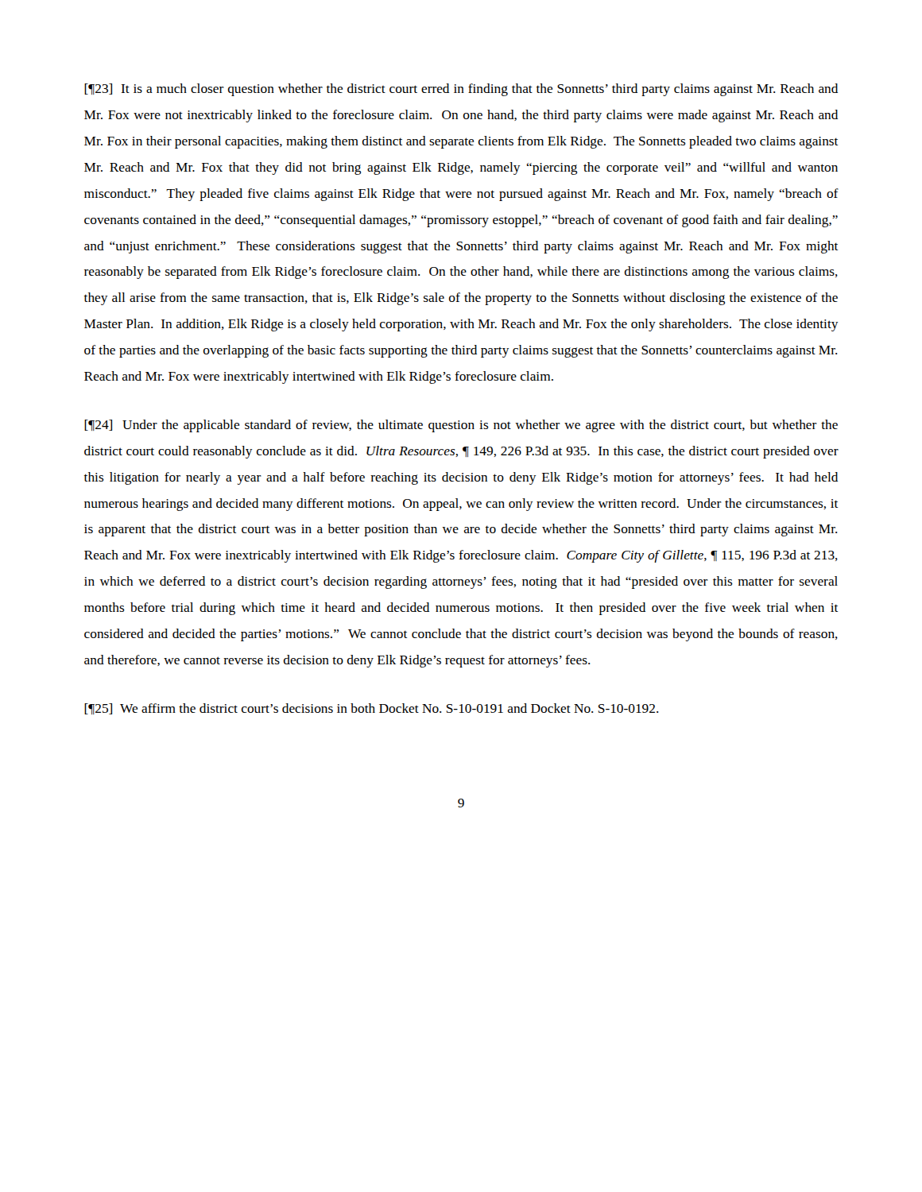[¶23] It is a much closer question whether the district court erred in finding that the Sonnetts’ third party claims against Mr. Reach and Mr. Fox were not inextricably linked to the foreclosure claim. On one hand, the third party claims were made against Mr. Reach and Mr. Fox in their personal capacities, making them distinct and separate clients from Elk Ridge. The Sonnetts pleaded two claims against Mr. Reach and Mr. Fox that they did not bring against Elk Ridge, namely “piercing the corporate veil” and “willful and wanton misconduct.” They pleaded five claims against Elk Ridge that were not pursued against Mr. Reach and Mr. Fox, namely “breach of covenants contained in the deed,” “consequential damages,” “promissory estoppel,” “breach of covenant of good faith and fair dealing,” and “unjust enrichment.” These considerations suggest that the Sonnetts’ third party claims against Mr. Reach and Mr. Fox might reasonably be separated from Elk Ridge’s foreclosure claim. On the other hand, while there are distinctions among the various claims, they all arise from the same transaction, that is, Elk Ridge’s sale of the property to the Sonnetts without disclosing the existence of the Master Plan. In addition, Elk Ridge is a closely held corporation, with Mr. Reach and Mr. Fox the only shareholders. The close identity of the parties and the overlapping of the basic facts supporting the third party claims suggest that the Sonnetts’ counterclaims against Mr. Reach and Mr. Fox were inextricably intertwined with Elk Ridge’s foreclosure claim.
[¶24] Under the applicable standard of review, the ultimate question is not whether we agree with the district court, but whether the district court could reasonably conclude as it did. Ultra Resources, ¶ 149, 226 P.3d at 935. In this case, the district court presided over this litigation for nearly a year and a half before reaching its decision to deny Elk Ridge’s motion for attorneys’ fees. It had held numerous hearings and decided many different motions. On appeal, we can only review the written record. Under the circumstances, it is apparent that the district court was in a better position than we are to decide whether the Sonnetts’ third party claims against Mr. Reach and Mr. Fox were inextricably intertwined with Elk Ridge’s foreclosure claim. Compare City of Gillette, ¶ 115, 196 P.3d at 213, in which we deferred to a district court’s decision regarding attorneys’ fees, noting that it had “presided over this matter for several months before trial during which time it heard and decided numerous motions. It then presided over the five week trial when it considered and decided the parties’ motions.” We cannot conclude that the district court’s decision was beyond the bounds of reason, and therefore, we cannot reverse its decision to deny Elk Ridge’s request for attorneys’ fees.
[¶25] We affirm the district court’s decisions in both Docket No. S-10-0191 and Docket No. S-10-0192.
9